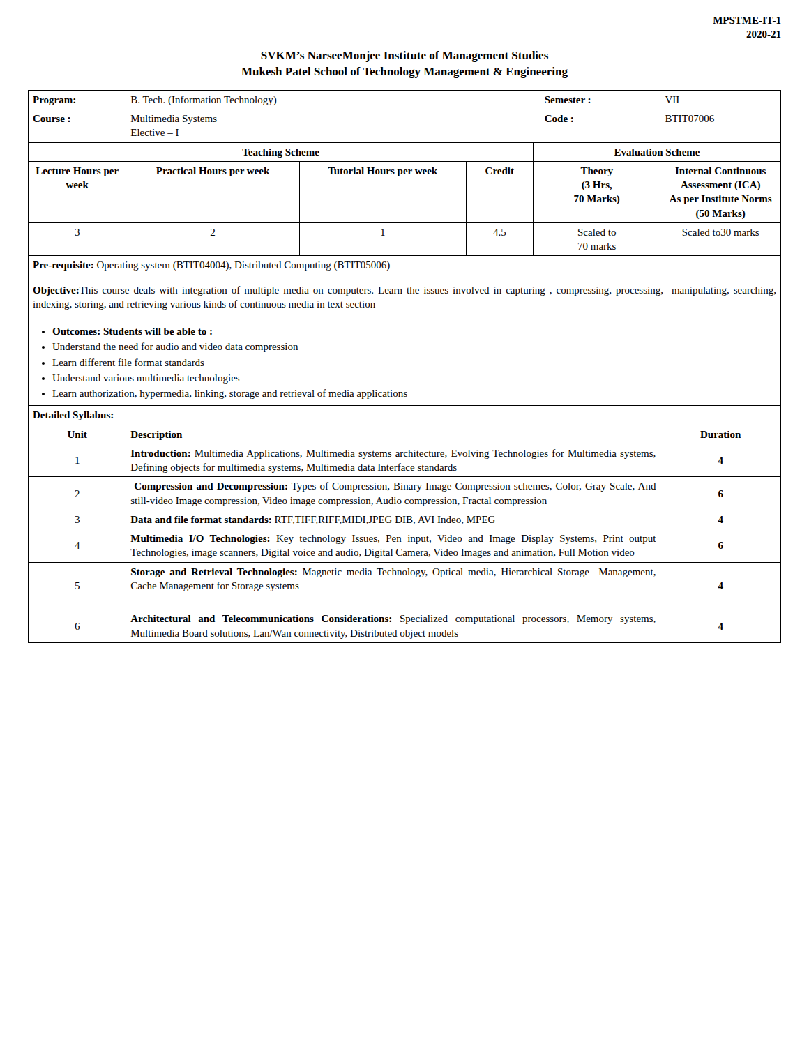MPSTME-IT-1
2020-21
SVKM’s NarseeMonjee Institute of Management Studies
Mukesh Patel School of Technology Management & Engineering
| Program: | B. Tech. (Information Technology) | Semester : | VII |
| Course : | Multimedia Systems Elective – I | Code : | BTIT07006 |
| Teaching Scheme | Evaluation Scheme |
| Lecture Hours per week | Practical Hours per week | Tutorial Hours per week | Credit | Theory (3 Hrs, 70 Marks) | Internal Continuous Assessment (ICA) As per Institute Norms (50 Marks) |
| 3 | 2 | 1 | 4.5 | Scaled to 70 marks | Scaled to30 marks |
| Pre-requisite: Operating system (BTIT04004), Distributed Computing (BTIT05006) |
| Objective: This course deals with integration of multiple media on computers. Learn the issues involved in capturing , compressing, processing, manipulating, searching, indexing, storing, and retrieving various kinds of continuous media in text section |
| Outcomes: Students will be able to : Understand the need for audio and video data compression Learn different file format standards Understand various multimedia technologies Learn authorization, hypermedia, linking, storage and retrieval of media applications |
| Detailed Syllabus: |
| Unit | Description | Duration |
| 1 | Introduction: Multimedia Applications, Multimedia systems architecture, Evolving Technologies for Multimedia systems, Defining objects for multimedia systems, Multimedia data Interface standards | 4 |
| 2 | Compression and Decompression: Types of Compression, Binary Image Compression schemes, Color, Gray Scale, And still-video Image compression, Video image compression, Audio compression, Fractal compression | 6 |
| 3 | Data and file format standards: RTF,TIFF,RIFF,MIDI,JPEG DIB, AVI Indeo, MPEG | 4 |
| 4 | Multimedia I/O Technologies: Key technology Issues, Pen input, Video and Image Display Systems, Print output Technologies, image scanners, Digital voice and audio, Digital Camera, Video Images and animation, Full Motion video | 6 |
| 5 | Storage and Retrieval Technologies: Magnetic media Technology, Optical media, Hierarchical Storage Management, Cache Management for Storage systems | 4 |
| 6 | Architectural and Telecommunications Considerations: Specialized computational processors, Memory systems, Multimedia Board solutions, Lan/Wan connectivity, Distributed object models | 4 |